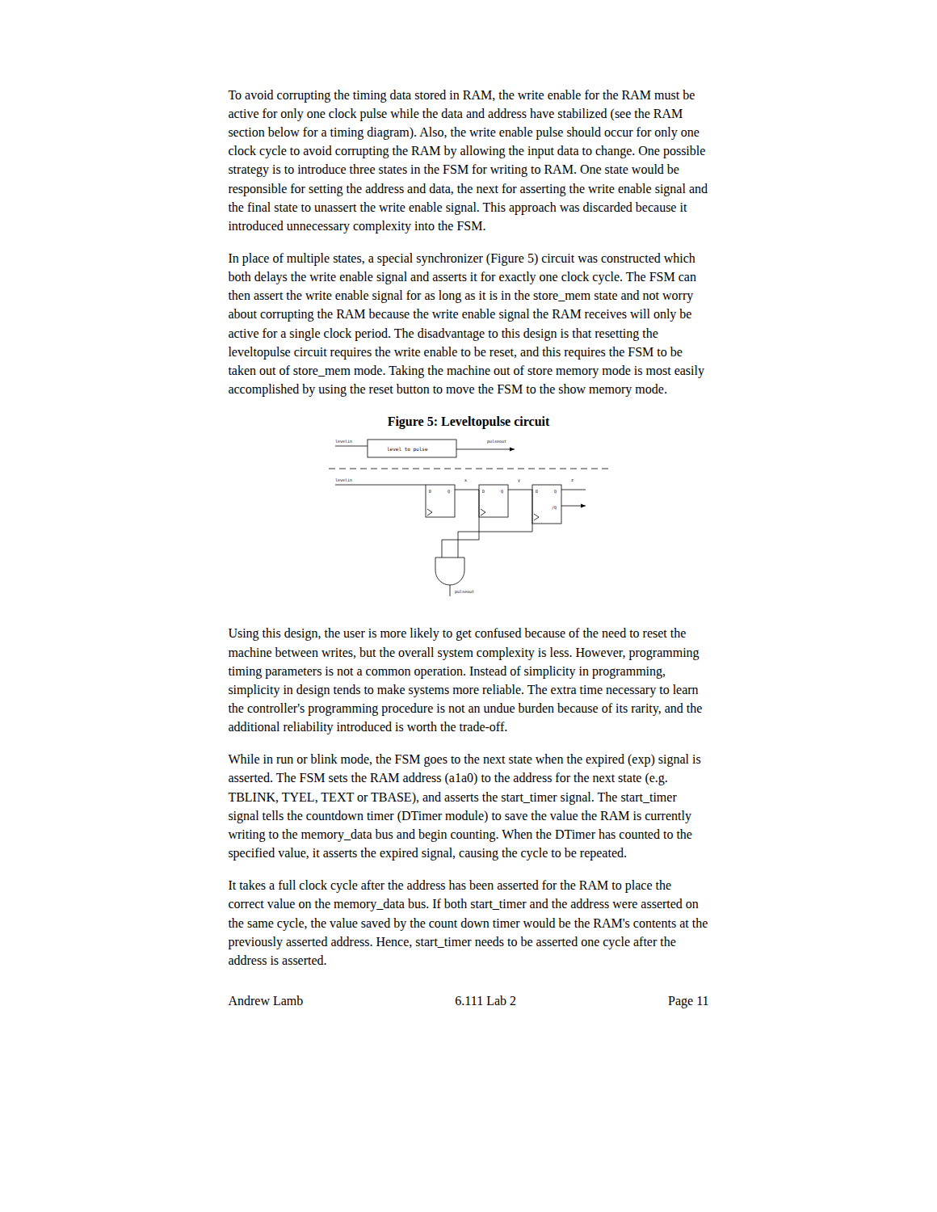To avoid corrupting the timing data stored in RAM, the write enable for the RAM must be active for only one clock pulse while the data and address have stabilized (see the RAM section below for a timing diagram). Also, the write enable pulse should occur for only one clock cycle to avoid corrupting the RAM by allowing the input data to change. One possible strategy is to introduce three states in the FSM for writing to RAM. One state would be responsible for setting the address and data, the next for asserting the write enable signal and the final state to unassert the write enable signal. This approach was discarded because it introduced unnecessary complexity into the FSM.
In place of multiple states, a special synchronizer (Figure 5) circuit was constructed which both delays the write enable signal and asserts it for exactly one clock cycle. The FSM can then assert the write enable signal for as long as it is in the store_mem state and not worry about corrupting the RAM because the write enable signal the RAM receives will only be active for a single clock period. The disadvantage to this design is that resetting the leveltopulse circuit requires the write enable to be reset, and this requires the FSM to be taken out of store_mem mode. Taking the machine out of store memory mode is most easily accomplished by using the reset button to move the FSM to the show memory mode.
Figure 5: Leveltopulse circuit
levelin level to pulse pulseout levelin D Q x D Q y D Q /Q z pulseout
Using this design, the user is more likely to get confused because of the need to reset the machine between writes, but the overall system complexity is less. However, programming timing parameters is not a common operation. Instead of simplicity in programming, simplicity in design tends to make systems more reliable. The extra time necessary to learn the controller's programming procedure is not an undue burden because of its rarity, and the additional reliability introduced is worth the trade-off.
While in run or blink mode, the FSM goes to the next state when the expired (exp) signal is asserted. The FSM sets the RAM address (a1a0) to the address for the next state (e.g. TBLINK, TYEL, TEXT or TBASE), and asserts the start_timer signal. The start_timer signal tells the countdown timer (DTimer module) to save the value the RAM is currently writing to the memory_data bus and begin counting. When the DTimer has counted to the specified value, it asserts the expired signal, causing the cycle to be repeated.
It takes a full clock cycle after the address has been asserted for the RAM to place the correct value on the memory_data bus. If both start_timer and the address were asserted on the same cycle, the value saved by the count down timer would be the RAM's contents at the previously asserted address. Hence, start_timer needs to be asserted one cycle after the address is asserted.
Andrew Lamb
6.111 Lab 2
Page 11